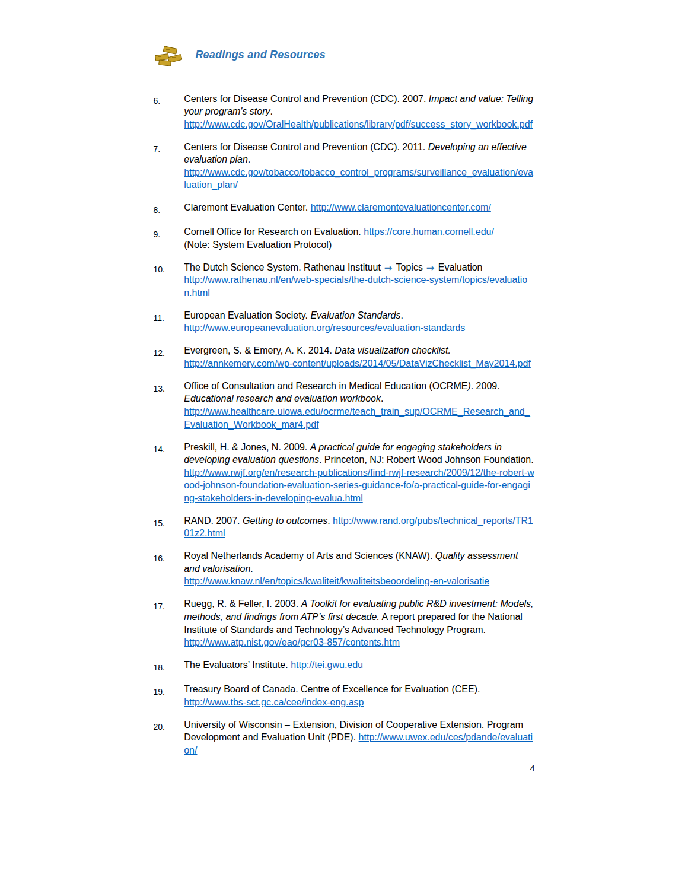Readings and Resources
6.
Centers for Disease Control and Prevention (CDC). 2007. Impact and value: Telling your program's story.
http://www.cdc.gov/OralHealth/publications/library/pdf/success_story_workbook.pdf
7.
Centers for Disease Control and Prevention (CDC). 2011. Developing an effective evaluation plan.
http://www.cdc.gov/tobacco/tobacco_control_programs/surveillance_evaluation/evaluation_plan/
8.
Claremont Evaluation Center. http://www.claremontevaluationcenter.com/
9.
Cornell Office for Research on Evaluation. https://core.human.cornell.edu/
(Note: System Evaluation Protocol)
10.
The Dutch Science System. Rathenau Instituut ➞ Topics ➞ Evaluation
http://www.rathenau.nl/en/web-specials/the-dutch-science-system/topics/evaluation.html
11.
European Evaluation Society. Evaluation Standards.
http://www.europeanevaluation.org/resources/evaluation-standards
12.
Evergreen, S. & Emery, A. K. 2014. Data visualization checklist.
http://annkemery.com/wp-content/uploads/2014/05/DataVizChecklist_May2014.pdf
13.
Office of Consultation and Research in Medical Education (OCRME). 2009. Educational research and evaluation workbook.
http://www.healthcare.uiowa.edu/ocrme/teach_train_sup/OCRME_Research_and_Evaluation_Workbook_mar4.pdf
14.
Preskill, H. & Jones, N. 2009. A practical guide for engaging stakeholders in developing evaluation questions. Princeton, NJ: Robert Wood Johnson Foundation.
http://www.rwjf.org/en/research-publications/find-rwjf-research/2009/12/the-robert-wood-johnson-foundation-evaluation-series-guidance-fo/a-practical-guide-for-engaging-stakeholders-in-developing-evalua.html
15.
RAND. 2007. Getting to outcomes. http://www.rand.org/pubs/technical_reports/TR101z2.html
16.
Royal Netherlands Academy of Arts and Sciences (KNAW). Quality assessment and valorisation.
http://www.knaw.nl/en/topics/kwaliteit/kwaliteitsbeoordeling-en-valorisatie
17.
Ruegg, R. & Feller, I. 2003. A Toolkit for evaluating public R&D investment: Models, methods, and findings from ATP’s first decade. A report prepared for the National Institute of Standards and Technology’s Advanced Technology Program.
http://www.atp.nist.gov/eao/gcr03-857/contents.htm
18.
The Evaluators’ Institute. http://tei.gwu.edu
19.
Treasury Board of Canada. Centre of Excellence for Evaluation (CEE).
http://www.tbs-sct.gc.ca/cee/index-eng.asp
20.
University of Wisconsin – Extension, Division of Cooperative Extension. Program Development and Evaluation Unit (PDE). http://www.uwex.edu/ces/pdande/evaluation/
4